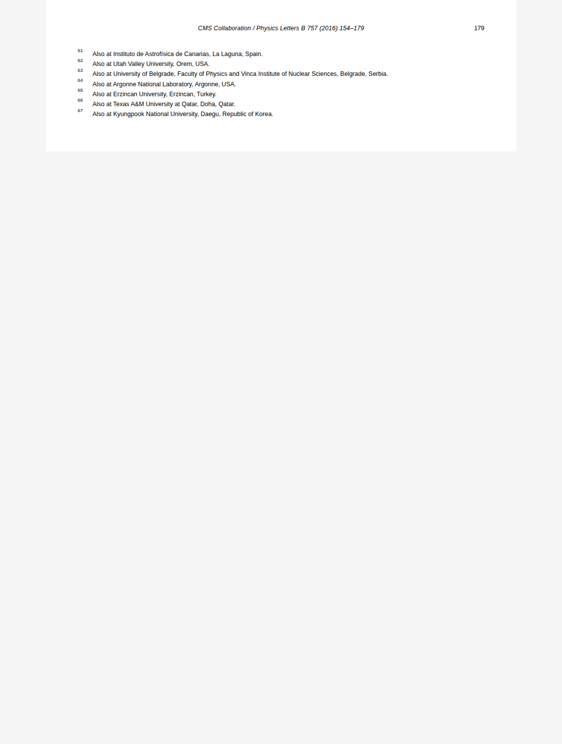CMS Collaboration / Physics Letters B 757 (2016) 154–179 179
61 Also at Instituto de Astrofísica de Canarias, La Laguna, Spain.
62 Also at Utah Valley University, Orem, USA.
63 Also at University of Belgrade, Faculty of Physics and Vinca Institute of Nuclear Sciences, Belgrade, Serbia.
64 Also at Argonne National Laboratory, Argonne, USA.
65 Also at Erzincan University, Erzincan, Turkey.
66 Also at Texas A&M University at Qatar, Doha, Qatar.
67 Also at Kyungpook National University, Daegu, Republic of Korea.